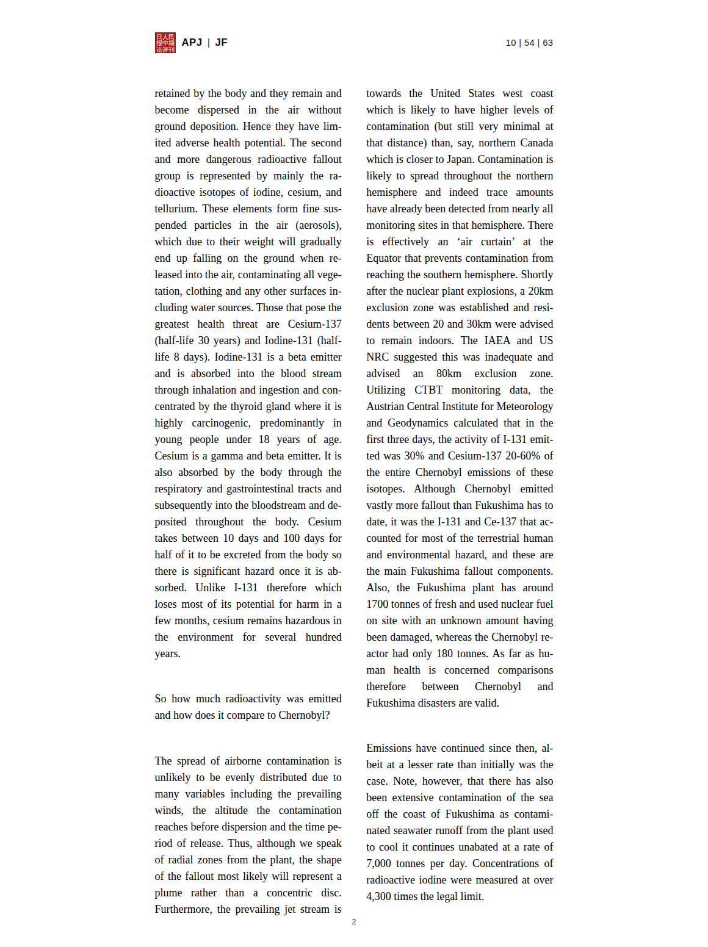日人民 报中期 论评刊
APJ | JF
10 | 54 | 63
retained by the body and they remain and become dispersed in the air without ground deposition. Hence they have limited adverse health potential. The second and more dangerous radioactive fallout group is represented by mainly the radioactive isotopes of iodine, cesium, and tellurium. These elements form fine suspended particles in the air (aerosols), which due to their weight will gradually end up falling on the ground when released into the air, contaminating all vegetation, clothing and any other surfaces including water sources. Those that pose the greatest health threat are Cesium-137 (half-life 30 years) and Iodine-131 (half- life 8 days). Iodine-131 is a beta emitter and is absorbed into the blood stream through inhalation and ingestion and concentrated by the thyroid gland where it is highly carcinogenic, predominantly in young people under 18 years of age. Cesium is a gamma and beta emitter. It is also absorbed by the body through the respiratory and gastrointestinal tracts and subsequently into the bloodstream and deposited throughout the body. Cesium takes between 10 days and 100 days for half of it to be excreted from the body so there is significant hazard once it is absorbed. Unlike I-131 therefore which loses most of its potential for harm in a few months, cesium remains hazardous in the environment for several hundred years.
So how much radioactivity was emitted and how does it compare to Chernobyl?
The spread of airborne contamination is unlikely to be evenly distributed due to many variables including the prevailing winds, the altitude the contamination reaches before dispersion and the time period of release. Thus, although we speak of radial zones from the plant, the shape of the fallout most likely will represent a plume rather than a concentric disc. Furthermore, the prevailing jet stream is towards the United States west coast which is likely to have higher levels of contamination (but still very minimal at that distance) than, say, northern Canada which is closer to Japan. Contamination is likely to spread throughout the northern hemisphere and indeed trace amounts have already been detected from nearly all monitoring sites in that hemisphere. There is effectively an ‘air curtain’ at the Equator that prevents contamination from reaching the southern hemisphere. Shortly after the nuclear plant explosions, a 20km exclusion zone was established and residents between 20 and 30km were advised to remain indoors. The IAEA and US NRC suggested this was inadequate and advised an 80km exclusion zone. Utilizing CTBT monitoring data, the Austrian Central Institute for Meteorology and Geodynamics calculated that in the first three days, the activity of I-131 emitted was 30% and Cesium-137 20-60% of the entire Chernobyl emissions of these isotopes. Although Chernobyl emitted vastly more fallout than Fukushima has to date, it was the I-131 and Ce-137 that accounted for most of the terrestrial human and environmental hazard, and these are the main Fukushima fallout components. Also, the Fukushima plant has around 1700 tonnes of fresh and used nuclear fuel on site with an unknown amount having been damaged, whereas the Chernobyl reactor had only 180 tonnes. As far as human health is concerned comparisons therefore between Chernobyl and Fukushima disasters are valid.
Emissions have continued since then, albeit at a lesser rate than initially was the case. Note, however, that there has also been extensive contamination of the sea off the coast of Fukushima as contaminated seawater runoff from the plant used to cool it continues unabated at a rate of 7,000 tonnes per day. Concentrations of radioactive iodine were measured at over 4,300 times the legal limit.
2